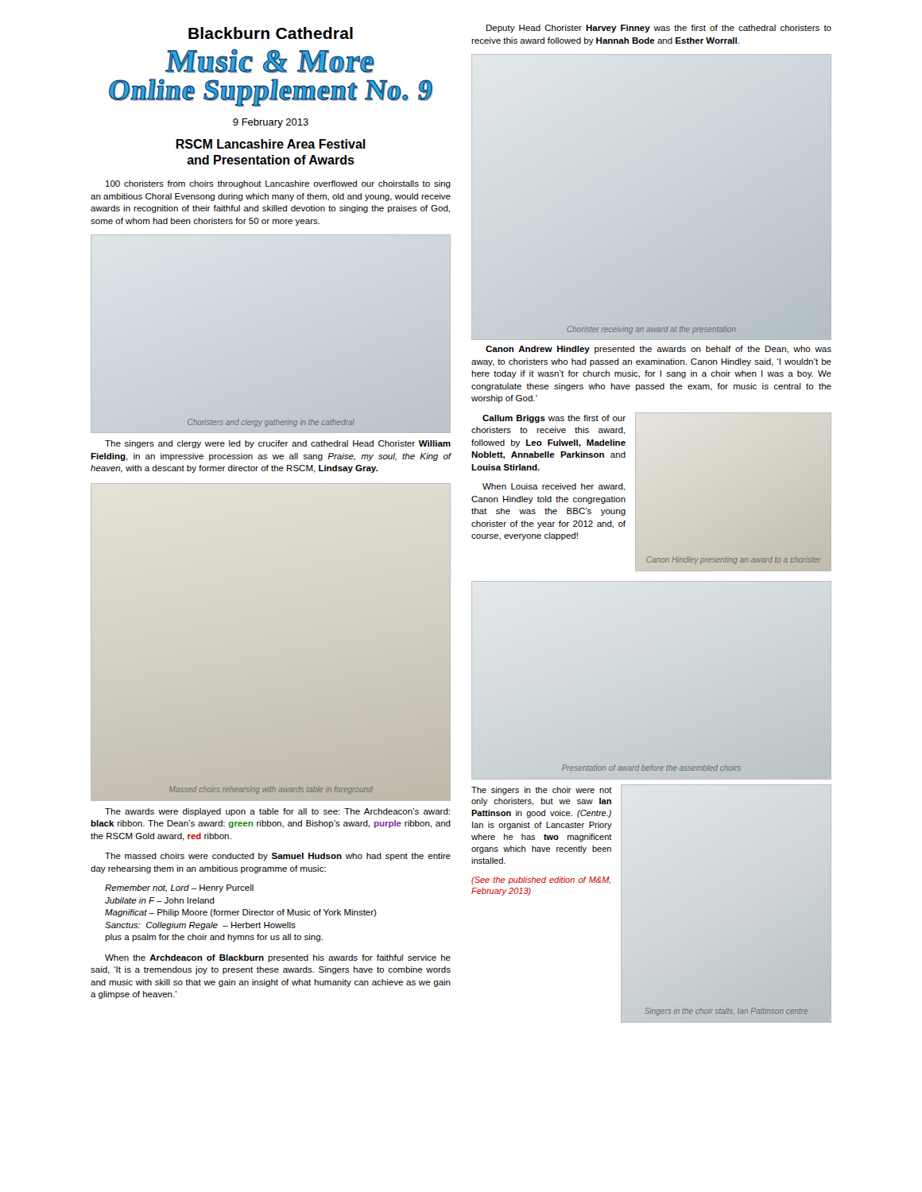Blackburn Cathedral
Music & More Online Supplement No. 9
9 February 2013
RSCM Lancashire Area Festival
and Presentation of Awards
100 choristers from choirs throughout Lancashire overflowed our choirstalls to sing an ambitious Choral Evensong during which many of them, old and young, would receive awards in recognition of their faithful and skilled devotion to singing the praises of God, some of whom had been choristers for 50 or more years.
The singers and clergy were led by crucifer and cathedral Head Chorister William Fielding, in an impressive procession as we all sang Praise, my soul, the King of heaven, with a descant by former director of the RSCM, Lindsay Gray.
The awards were displayed upon a table for all to see: The Archdeacon’s award: black ribbon. The Dean’s award: green ribbon, and Bishop’s award, purple ribbon, and the RSCM Gold award, red ribbon.
The massed choirs were conducted by Samuel Hudson who had spent the entire day rehearsing them in an ambitious programme of music:
Remember not, Lord – Henry Purcell
Jubilate in F – John Ireland
Magnificat – Philip Moore (former Director of Music of York Minster)
Sanctus: Collegium Regale – Herbert Howells
plus a psalm for the choir and hymns for us all to sing.
When the Archdeacon of Blackburn presented his awards for faithful service he said, ‘It is a tremendous joy to present these awards. Singers have to combine words and music with skill so that we gain an insight of what humanity can achieve as we gain a glimpse of heaven.’
Deputy Head Chorister Harvey Finney was the first of the cathedral choristers to receive this award followed by Hannah Bode and Esther Worrall.
Canon Andrew Hindley presented the awards on behalf of the Dean, who was away, to choristers who had passed an examination. Canon Hindley said, ‘I wouldn’t be here today if it wasn’t for church music, for I sang in a choir when I was a boy. We congratulate these singers who have passed the exam, for music is central to the worship of God.’
Callum Briggs was the first of our choristers to receive this award, followed by Leo Fulwell, Madeline Noblett, Annabelle Parkinson and Louisa Stirland.
When Louisa received her award, Canon Hindley told the congregation that she was the BBC’s young chorister of the year for 2012 and, of course, everyone clapped!
The singers in the choir were not only choristers, but we saw Ian Pattinson in good voice. (Centre.) Ian is organist of Lancaster Priory where he has two magnificent organs which have recently been installed.
(See the published edition of M&M, February 2013)